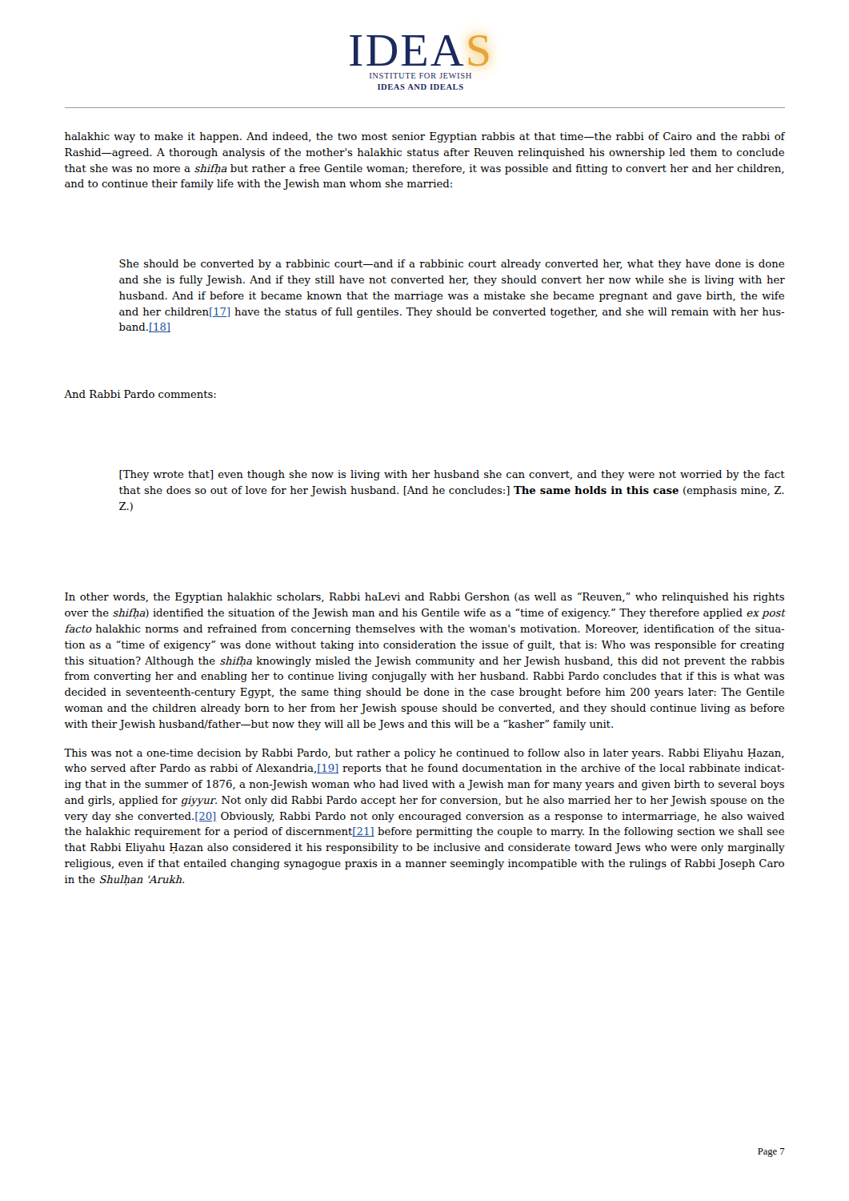IDEA S
INSTITUTE FOR JEWISH IDEAS AND IDEALS
halakhic way to make it happen. And indeed, the two most senior Egyptian rabbis at that time—the rabbi of Cairo and the rabbi of Rashid—agreed. A thorough analysis of the mother's halakhic status after Reuven relinquished his ownership led them to conclude that she was no more a shifḥa but rather a free Gentile woman; therefore, it was possible and fitting to convert her and her children, and to continue their family life with the Jewish man whom she married:
She should be converted by a rabbinic court—and if a rabbinic court already converted her, what they have done is done and she is fully Jewish. And if they still have not converted her, they should convert her now while she is living with her husband. And if before it became known that the marriage was a mistake she became pregnant and gave birth, the wife and her children[17] have the status of full gentiles. They should be converted together, and she will remain with her husband.[18]
And Rabbi Pardo comments:
[They wrote that] even though she now is living with her husband she can convert, and they were not worried by the fact that she does so out of love for her Jewish husband. [And he concludes:] The same holds in this case (emphasis mine, Z. Z.)
In other words, the Egyptian halakhic scholars, Rabbi haLevi and Rabbi Gershon (as well as “Reuven,” who relinquished his rights over the shifḥa) identified the situation of the Jewish man and his Gentile wife as a “time of exigency.” They therefore applied ex post facto halakhic norms and refrained from concerning themselves with the woman's motivation. Moreover, identification of the situation as a “time of exigency” was done without taking into consideration the issue of guilt, that is: Who was responsible for creating this situation? Although the shifḥa knowingly misled the Jewish community and her Jewish husband, this did not prevent the rabbis from converting her and enabling her to continue living conjugally with her husband. Rabbi Pardo concludes that if this is what was decided in seventeenth-century Egypt, the same thing should be done in the case brought before him 200 years later: The Gentile woman and the children already born to her from her Jewish spouse should be converted, and they should continue living as before with their Jewish husband/father—but now they will all be Jews and this will be a “kasher” family unit.
This was not a one-time decision by Rabbi Pardo, but rather a policy he continued to follow also in later years. Rabbi Eliyahu Ḥazan, who served after Pardo as rabbi of Alexandria,[19] reports that he found documentation in the archive of the local rabbinate indicating that in the summer of 1876, a non-Jewish woman who had lived with a Jewish man for many years and given birth to several boys and girls, applied for giyyur. Not only did Rabbi Pardo accept her for conversion, but he also married her to her Jewish spouse on the very day she converted.[20] Obviously, Rabbi Pardo not only encouraged conversion as a response to intermarriage, he also waived the halakhic requirement for a period of discernment[21] before permitting the couple to marry. In the following section we shall see that Rabbi Eliyahu Ḥazan also considered it his responsibility to be inclusive and considerate toward Jews who were only marginally religious, even if that entailed changing synagogue praxis in a manner seemingly incompatible with the rulings of Rabbi Joseph Caro in the Shulḥan 'Arukh.
Page 7